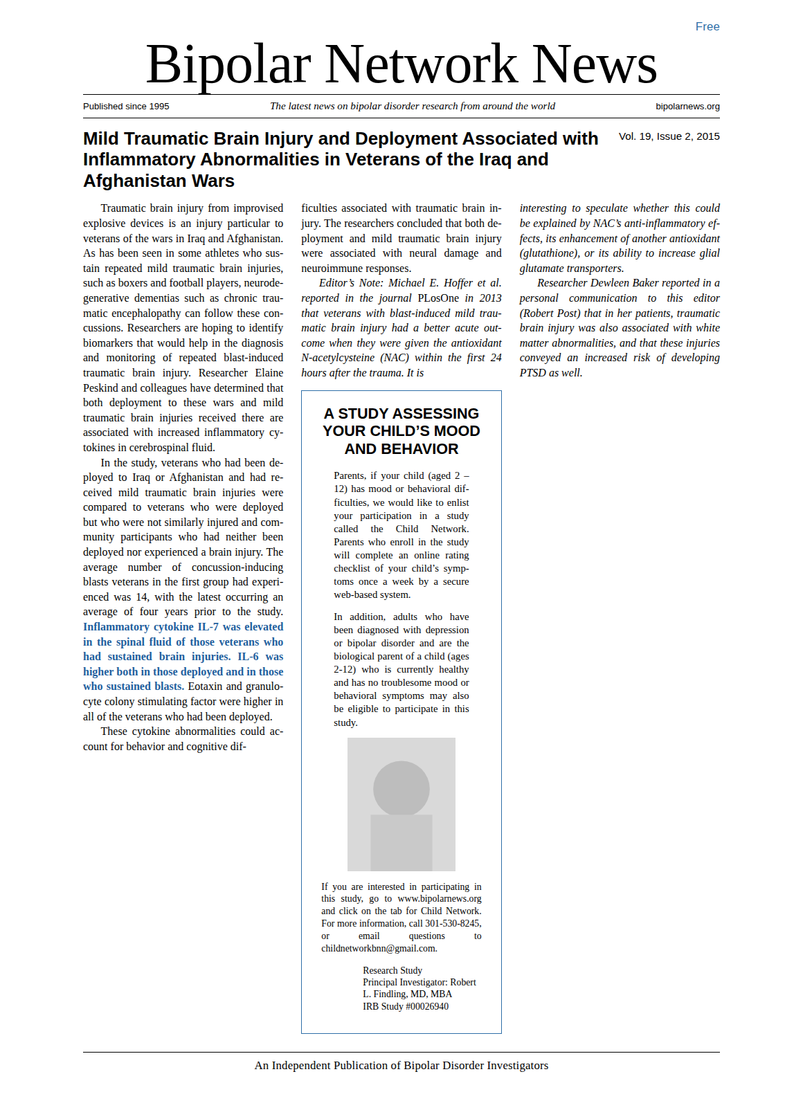Free
Bipolar Network News
Published since 1995 The latest news on bipolar disorder research from around the world bipolarnews.org
Mild Traumatic Brain Injury and Deployment Associated with Inflammatory Abnormalities in Veterans of the Iraq and Afghanistan Wars
Vol. 19, Issue 2, 2015
Traumatic brain injury from improvised explosive devices is an injury particular to veterans of the wars in Iraq and Afghanistan. As has been seen in some athletes who sustain repeated mild traumatic brain injuries, such as boxers and football players, neurodegenerative dementias such as chronic traumatic encephalopathy can follow these concussions. Researchers are hoping to identify biomarkers that would help in the diagnosis and monitoring of repeated blast-induced traumatic brain injury. Researcher Elaine Peskind and colleagues have determined that both deployment to these wars and mild traumatic brain injuries received there are associated with increased inflammatory cytokines in cerebrospinal fluid.
In the study, veterans who had been deployed to Iraq or Afghanistan and had received mild traumatic brain injuries were compared to veterans who were deployed but who were not similarly injured and community participants who had neither been deployed nor experienced a brain injury. The average number of concussion-inducing blasts veterans in the first group had experienced was 14, with the latest occurring an average of four years prior to the study. Inflammatory cytokine IL-7 was elevated in the spinal fluid of those veterans who had sustained brain injuries. IL-6 was higher both in those deployed and in those who sustained blasts. Eotaxin and granulocyte colony stimulating factor were higher in all of the veterans who had been deployed.
These cytokine abnormalities could account for behavior and cognitive dif-
ficulties associated with traumatic brain injury. The researchers concluded that both deployment and mild traumatic brain injury were associated with neural damage and neuroimmune responses.
Editor’s Note: Michael E. Hoffer et al. reported in the journal PLosOne in 2013 that veterans with blast-induced mild traumatic brain injury had a better acute outcome when they were given the antioxidant N-acetylcysteine (NAC) within the first 24 hours after the trauma. It is
A STUDY ASSESSING YOUR CHILD’S MOOD AND BEHAVIOR
Parents, if your child (aged 2 – 12) has mood or behavioral difficulties, we would like to enlist your participation in a study called the Child Network. Parents who enroll in the study will complete an online rating checklist of your child’s symptoms once a week by a secure web-based system.
In addition, adults who have been diagnosed with depression or bipolar disorder and are the biological parent of a child (ages 2-12) who is currently healthy and has no troublesome mood or behavioral symptoms may also be eligible to participate in this study.
If you are interested in participating in this study, go to www.bipolarnews.org and click on the tab for Child Network. For more information, call 301-530-8245, or email questions to childnetworkbnn@gmail.com.
Research Study
Principal Investigator: Robert L. Findling, MD, MBA
IRB Study #00026940
interesting to speculate whether this could be explained by NAC’s anti-inflammatory effects, its enhancement of another antioxidant (glutathione), or its ability to increase glial glutamate transporters.
Researcher Dewleen Baker reported in a personal communication to this editor (Robert Post) that in her patients, traumatic brain injury was also associated with white matter abnormalities, and that these injuries conveyed an increased risk of developing PTSD as well.
An Independent Publication of Bipolar Disorder Investigators